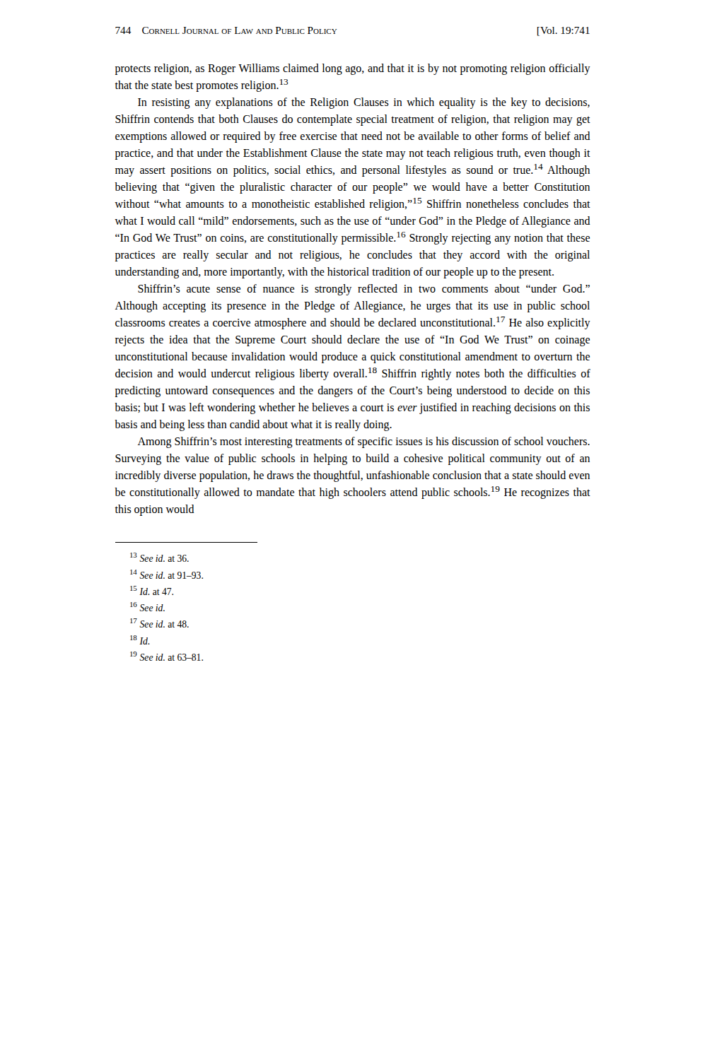744 Cornell Journal of Law and Public Policy [Vol. 19:741
protects religion, as Roger Williams claimed long ago, and that it is by not promoting religion officially that the state best promotes religion.13
In resisting any explanations of the Religion Clauses in which equality is the key to decisions, Shiffrin contends that both Clauses do contemplate special treatment of religion, that religion may get exemptions allowed or required by free exercise that need not be available to other forms of belief and practice, and that under the Establishment Clause the state may not teach religious truth, even though it may assert positions on politics, social ethics, and personal lifestyles as sound or true.14 Although believing that “given the pluralistic character of our people” we would have a better Constitution without “what amounts to a monotheistic established religion,”15 Shiffrin nonetheless concludes that what I would call “mild” endorsements, such as the use of “under God” in the Pledge of Allegiance and “In God We Trust” on coins, are constitutionally permissible.16 Strongly rejecting any notion that these practices are really secular and not religious, he concludes that they accord with the original understanding and, more importantly, with the historical tradition of our people up to the present.
Shiffrin’s acute sense of nuance is strongly reflected in two comments about “under God.” Although accepting its presence in the Pledge of Allegiance, he urges that its use in public school classrooms creates a coercive atmosphere and should be declared unconstitutional.17 He also explicitly rejects the idea that the Supreme Court should declare the use of “In God We Trust” on coinage unconstitutional because invalidation would produce a quick constitutional amendment to overturn the decision and would undercut religious liberty overall.18 Shiffrin rightly notes both the difficulties of predicting untoward consequences and the dangers of the Court’s being understood to decide on this basis; but I was left wondering whether he believes a court is ever justified in reaching decisions on this basis and being less than candid about what it is really doing.
Among Shiffrin’s most interesting treatments of specific issues is his discussion of school vouchers. Surveying the value of public schools in helping to build a cohesive political community out of an incredibly diverse population, he draws the thoughtful, unfashionable conclusion that a state should even be constitutionally allowed to mandate that high schoolers attend public schools.19 He recognizes that this option would
13 See id. at 36.
14 See id. at 91–93.
15 Id. at 47.
16 See id.
17 See id. at 48.
18 Id.
19 See id. at 63–81.